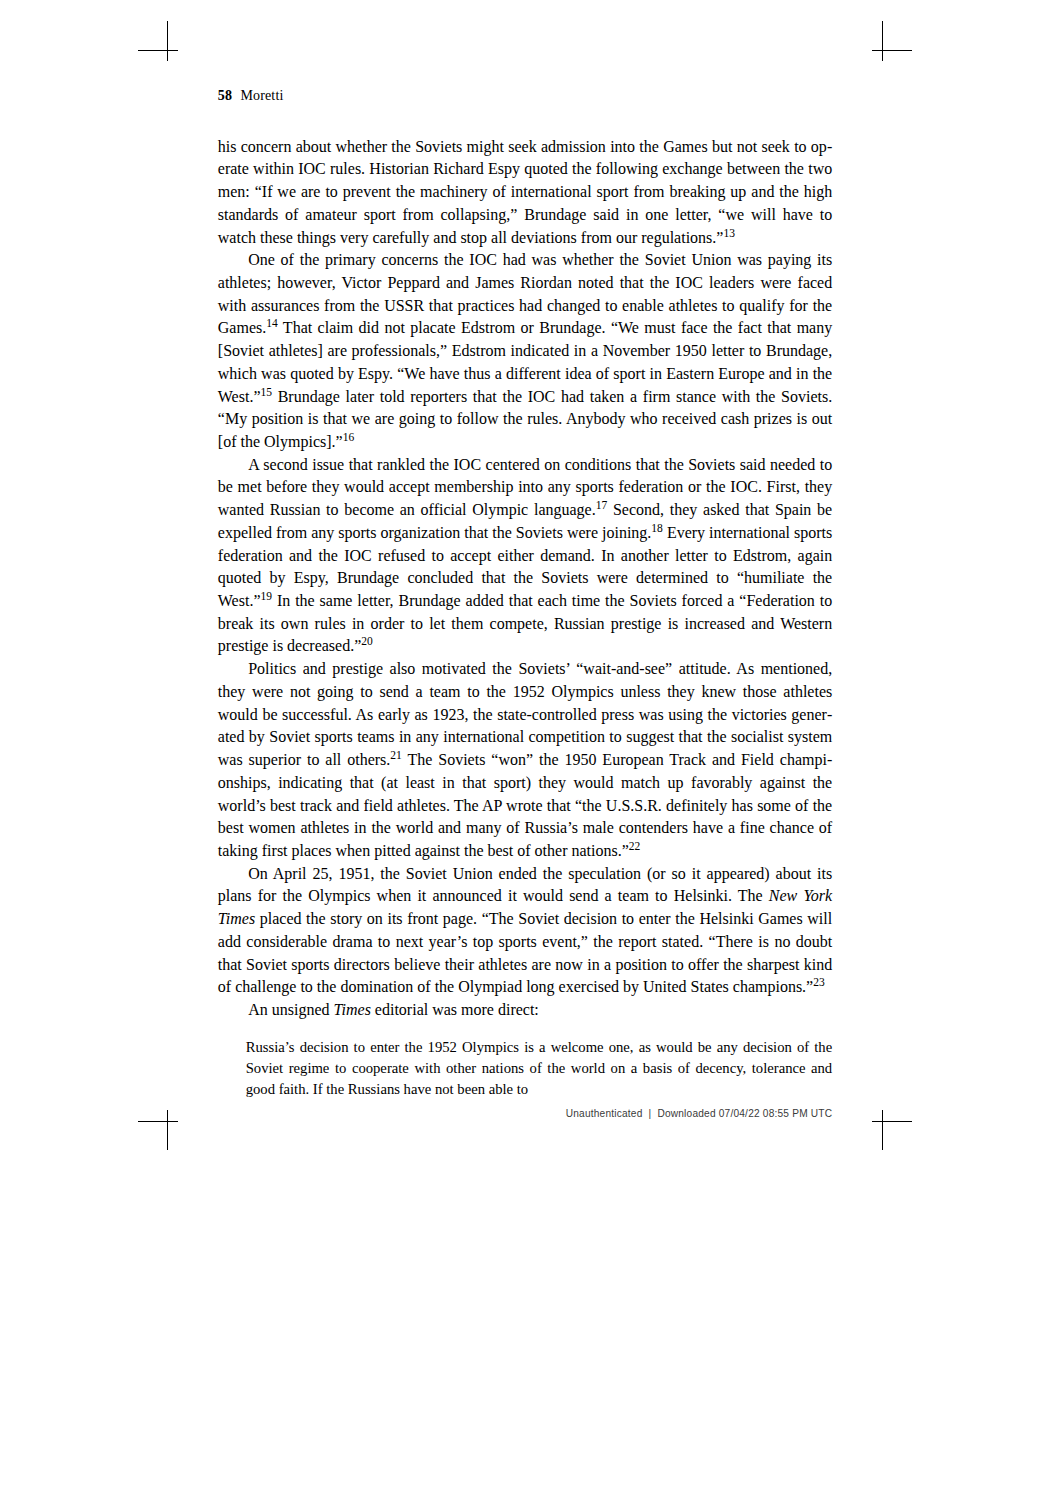58 Moretti
his concern about whether the Soviets might seek admission into the Games but not seek to operate within IOC rules. Historian Richard Espy quoted the following exchange between the two men: “If we are to prevent the machinery of international sport from breaking up and the high standards of amateur sport from collapsing,” Brundage said in one letter, “we will have to watch these things very carefully and stop all deviations from our regulations.”13
One of the primary concerns the IOC had was whether the Soviet Union was paying its athletes; however, Victor Peppard and James Riordan noted that the IOC leaders were faced with assurances from the USSR that practices had changed to enable athletes to qualify for the Games.14 That claim did not placate Edstrom or Brundage. “We must face the fact that many [Soviet athletes] are professionals,” Edstrom indicated in a November 1950 letter to Brundage, which was quoted by Espy. “We have thus a different idea of sport in Eastern Europe and in the West.”15 Brundage later told reporters that the IOC had taken a firm stance with the Soviets. “My position is that we are going to follow the rules. Anybody who received cash prizes is out [of the Olympics].”16
A second issue that rankled the IOC centered on conditions that the Soviets said needed to be met before they would accept membership into any sports federation or the IOC. First, they wanted Russian to become an official Olympic language.17 Second, they asked that Spain be expelled from any sports organization that the Soviets were joining.18 Every international sports federation and the IOC refused to accept either demand. In another letter to Edstrom, again quoted by Espy, Brundage concluded that the Soviets were determined to “humiliate the West.”19 In the same letter, Brundage added that each time the Soviets forced a “Federation to break its own rules in order to let them compete, Russian prestige is increased and Western prestige is decreased.”20
Politics and prestige also motivated the Soviets’ “wait-and-see” attitude. As mentioned, they were not going to send a team to the 1952 Olympics unless they knew those athletes would be successful. As early as 1923, the state-controlled press was using the victories generated by Soviet sports teams in any international competition to suggest that the socialist system was superior to all others.21 The Soviets “won” the 1950 European Track and Field championships, indicating that (at least in that sport) they would match up favorably against the world’s best track and field athletes. The AP wrote that “the U.S.S.R. definitely has some of the best women athletes in the world and many of Russia’s male contenders have a fine chance of taking first places when pitted against the best of other nations.”22
On April 25, 1951, the Soviet Union ended the speculation (or so it appeared) about its plans for the Olympics when it announced it would send a team to Helsinki. The New York Times placed the story on its front page. “The Soviet decision to enter the Helsinki Games will add considerable drama to next year’s top sports event,” the report stated. “There is no doubt that Soviet sports directors believe their athletes are now in a position to offer the sharpest kind of challenge to the domination of the Olympiad long exercised by United States champions.”23
An unsigned Times editorial was more direct:
Russia’s decision to enter the 1952 Olympics is a welcome one, as would be any decision of the Soviet regime to cooperate with other nations of the world on a basis of decency, tolerance and good faith. If the Russians have not been able to
Unauthenticated | Downloaded 07/04/22 08:55 PM UTC